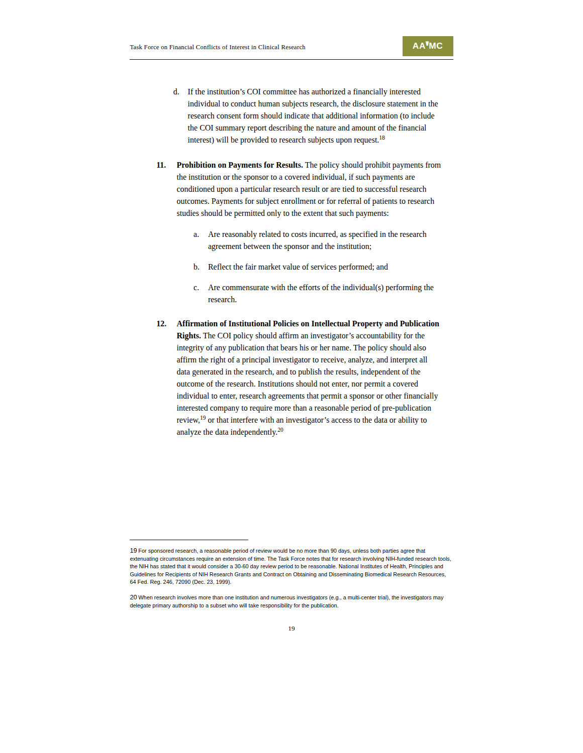Task Force on Financial Conflicts of Interest in Clinical Research
AA☤MC
d.
If the institution’s COI committee has authorized a financially interested individual to conduct human subjects research, the disclosure statement in the research consent form should indicate that additional information (to include the COI summary report describing the nature and amount of the financial interest) will be provided to research subjects upon request.18
11.
Prohibition on Payments for Results. The policy should prohibit payments from the institution or the sponsor to a covered individual, if such payments are conditioned upon a particular research result or are tied to successful research outcomes. Payments for subject enrollment or for referral of patients to research studies should be permitted only to the extent that such payments:
a. Are reasonably related to costs incurred, as specified in the research agreement between the sponsor and the institution;
b. Reflect the fair market value of services performed; and
c. Are commensurate with the efforts of the individual(s) performing the research.
12.
Affirmation of Institutional Policies on Intellectual Property and Publication Rights. The COI policy should affirm an investigator’s accountability for the integrity of any publication that bears his or her name. The policy should also affirm the right of a principal investigator to receive, analyze, and interpret all data generated in the research, and to publish the results, independent of the outcome of the research. Institutions should not enter, nor permit a covered individual to enter, research agreements that permit a sponsor or other financially interested company to require more than a reasonable period of pre-publication review,19 or that interfere with an investigator’s access to the data or ability to analyze the data independently.20
19 For sponsored research, a reasonable period of review would be no more than 90 days, unless both parties agree that extenuating circumstances require an extension of time. The Task Force notes that for research involving NIH-funded research tools, the NIH has stated that it would consider a 30-60 day review period to be reasonable. National Institutes of Health, Principles and Guidelines for Recipients of NIH Research Grants and Contract on Obtaining and Disseminating Biomedical Research Resources, 64 Fed. Reg. 246, 72090 (Dec. 23, 1999).
20 When research involves more than one institution and numerous investigators (e.g., a multi-center trial), the investigators may delegate primary authorship to a subset who will take responsibility for the publication.
19